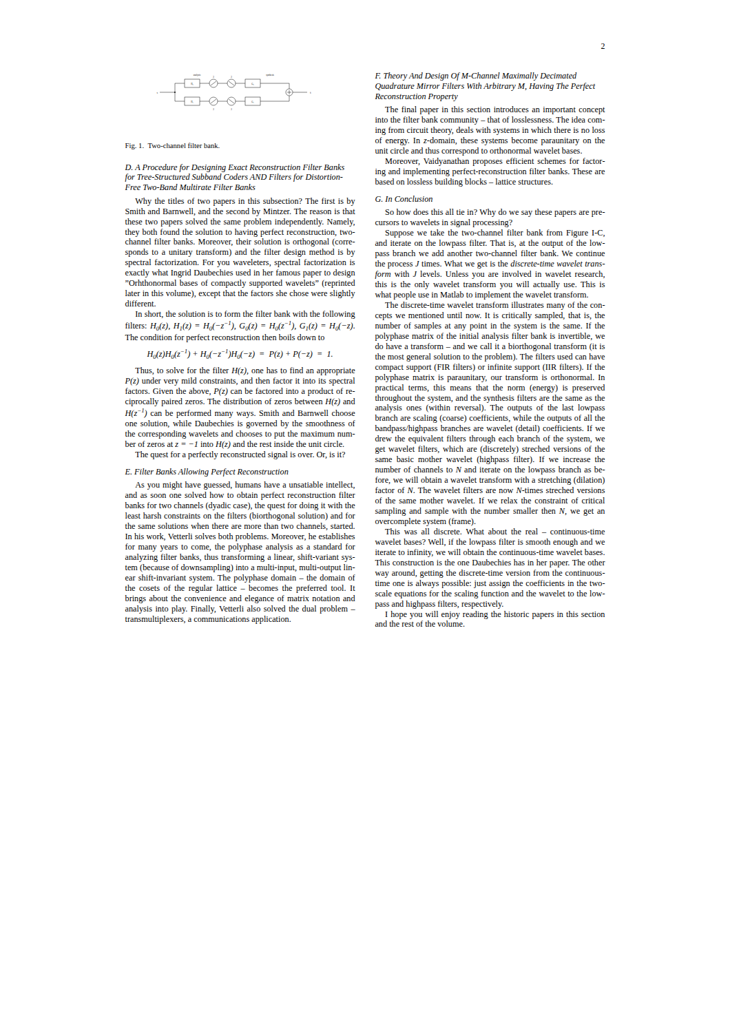2
analysis synthesis x H₀ 2 2 G₀ H₁ 2 2 G₁ x̂
Fig. 1. Two-channel filter bank.
D. A Procedure for Designing Exact Reconstruction Filter Banks for Tree-Structured Subband Coders AND Filters for Distortion-Free Two-Band Multirate Filter Banks
Why the titles of two papers in this subsection? The first is by Smith and Barnwell, and the second by Mintzer. The reason is that these two papers solved the same problem independently. Namely, they both found the solution to having perfect reconstruction, two-channel filter banks. Moreover, their solution is orthogonal (corresponds to a unitary transform) and the filter design method is by spectral factorization. For you waveleters, spectral factorization is exactly what Ingrid Daubechies used in her famous paper to design ”Orhthonormal bases of compactly supported wavelets” (reprinted later in this volume), except that the factors she chose were slightly different.
In short, the solution is to form the filter bank with the following filters: H0(z), H1(z) = H0(−z−1), G0(z) = H0(z−1), G1(z) = H0(−z). The condition for perfect reconstruction then boils down to
H0(z)H0(z−1) + H0(−z−1)H0(−z) = P(z) + P(−z) = 1.
Thus, to solve for the filter H(z), one has to find an appropriate P(z) under very mild constraints, and then factor it into its spectral factors. Given the above, P(z) can be factored into a product of reciprocally paired zeros. The distribution of zeros between H(z) and H(z−1) can be performed many ways. Smith and Barnwell choose one solution, while Daubechies is governed by the smoothness of the corresponding wavelets and chooses to put the maximum number of zeros at z = −1 into H(z) and the rest inside the unit circle.
The quest for a perfectly reconstructed signal is over. Or, is it?
E. Filter Banks Allowing Perfect Reconstruction
As you might have guessed, humans have a unsatiable intellect, and as soon one solved how to obtain perfect reconstruction filter banks for two channels (dyadic case), the quest for doing it with the least harsh constraints on the filters (biorthogonal solution) and for the same solutions when there are more than two channels, started. In his work, Vetterli solves both problems. Moreover, he establishes for many years to come, the polyphase analysis as a standard for analyzing filter banks, thus transforming a linear, shift-variant system (because of downsampling) into a multi-input, multi-output linear shift-invariant system. The polyphase domain – the domain of the cosets of the regular lattice – becomes the preferred tool. It brings about the convenience and elegance of matrix notation and analysis into play. Finally, Vetterli also solved the dual problem – transmultiplexers, a communications application.
F. Theory And Design Of M-Channel Maximally Decimated Quadrature Mirror Filters With Arbitrary M, Having The Perfect Reconstruction Property
The final paper in this section introduces an important concept into the filter bank community – that of losslessness. The idea coming from circuit theory, deals with systems in which there is no loss of energy. In z-domain, these systems become paraunitary on the unit circle and thus correspond to orthonormal wavelet bases.
Moreover, Vaidyanathan proposes efficient schemes for factoring and implementing perfect-reconstruction filter banks. These are based on lossless building blocks – lattice structures.
G. In Conclusion
So how does this all tie in? Why do we say these papers are precursors to wavelets in signal processing?
Suppose we take the two-channel filter bank from Figure I-C, and iterate on the lowpass filter. That is, at the output of the lowpass branch we add another two-channel filter bank. We continue the process J times. What we get is the discrete-time wavelet transform with J levels. Unless you are involved in wavelet research, this is the only wavelet transform you will actually use. This is what people use in Matlab to implement the wavelet transform.
The discrete-time wavelet transform illustrates many of the concepts we mentioned until now. It is critically sampled, that is, the number of samples at any point in the system is the same. If the polyphase matrix of the initial analysis filter bank is invertible, we do have a transform – and we call it a biorthogonal transform (it is the most general solution to the problem). The filters used can have compact support (FIR filters) or infinite support (IIR filters). If the polyphase matrix is paraunitary, our transform is orthonormal. In practical terms, this means that the norm (energy) is preserved throughout the system, and the synthesis filters are the same as the analysis ones (within reversal). The outputs of the last lowpass branch are scaling (coarse) coefficients, while the outputs of all the bandpass/highpass branches are wavelet (detail) coefficients. If we drew the equivalent filters through each branch of the system, we get wavelet filters, which are (discretely) streched versions of the same basic mother wavelet (highpass filter). If we increase the number of channels to N and iterate on the lowpass branch as before, we will obtain a wavelet transform with a stretching (dilation) factor of N. The wavelet filters are now N-times streched versions of the same mother wavelet. If we relax the constraint of critical sampling and sample with the number smaller then N, we get an overcomplete system (frame).
This was all discrete. What about the real – continuous-time wavelet bases? Well, if the lowpass filter is smooth enough and we iterate to infinity, we will obtain the continuous-time wavelet bases. This construction is the one Daubechies has in her paper. The other way around, getting the discrete-time version from the continuous-time one is always possible: just assign the coefficients in the two-scale equations for the scaling function and the wavelet to the lowpass and highpass filters, respectively.
I hope you will enjoy reading the historic papers in this section and the rest of the volume.